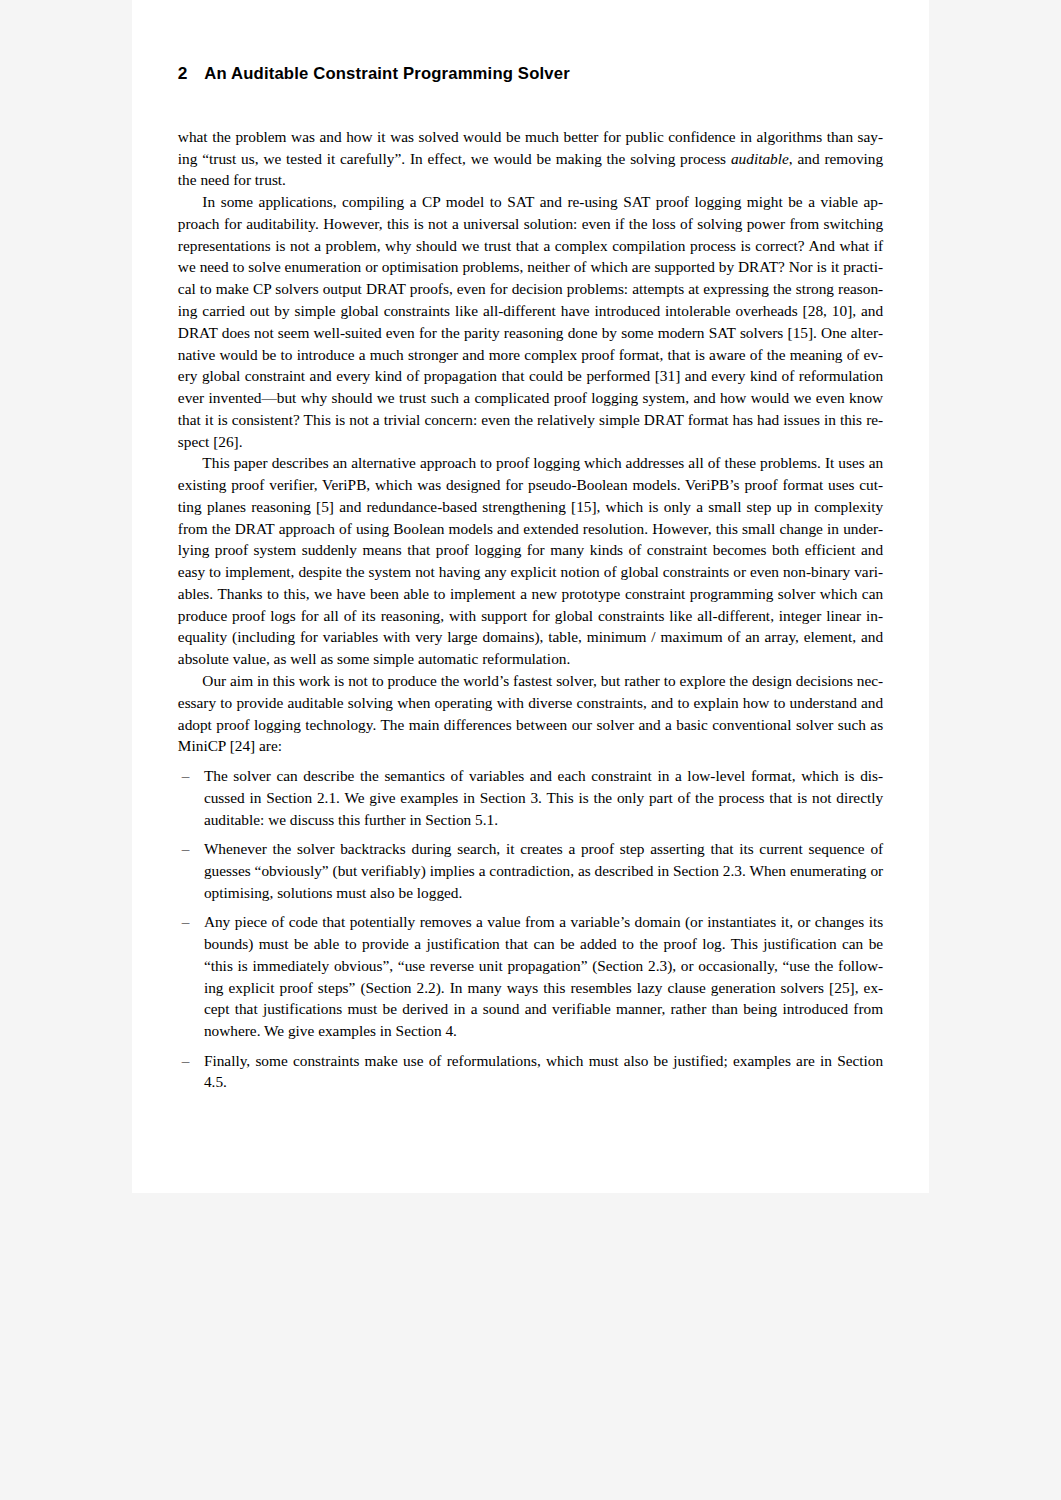2
An Auditable Constraint Programming Solver
what the problem was and how it was solved would be much better for public confidence in algorithms than saying “trust us, we tested it carefully”. In effect, we would be making the solving process auditable, and removing the need for trust.
In some applications, compiling a CP model to SAT and re-using SAT proof logging might be a viable approach for auditability. However, this is not a universal solution: even if the loss of solving power from switching representations is not a problem, why should we trust that a complex compilation process is correct? And what if we need to solve enumeration or optimisation problems, neither of which are supported by DRAT? Nor is it practical to make CP solvers output DRAT proofs, even for decision problems: attempts at expressing the strong reasoning carried out by simple global constraints like all-different have introduced intolerable overheads [28, 10], and DRAT does not seem well-suited even for the parity reasoning done by some modern SAT solvers [15]. One alternative would be to introduce a much stronger and more complex proof format, that is aware of the meaning of every global constraint and every kind of propagation that could be performed [31] and every kind of reformulation ever invented—but why should we trust such a complicated proof logging system, and how would we even know that it is consistent? This is not a trivial concern: even the relatively simple DRAT format has had issues in this respect [26].
This paper describes an alternative approach to proof logging which addresses all of these problems. It uses an existing proof verifier, VeriPB, which was designed for pseudo-Boolean models. VeriPB’s proof format uses cutting planes reasoning [5] and redundance-based strengthening [15], which is only a small step up in complexity from the DRAT approach of using Boolean models and extended resolution. However, this small change in underlying proof system suddenly means that proof logging for many kinds of constraint becomes both efficient and easy to implement, despite the system not having any explicit notion of global constraints or even non-binary variables. Thanks to this, we have been able to implement a new prototype constraint programming solver which can produce proof logs for all of its reasoning, with support for global constraints like all-different, integer linear inequality (including for variables with very large domains), table, minimum / maximum of an array, element, and absolute value, as well as some simple automatic reformulation.
Our aim in this work is not to produce the world’s fastest solver, but rather to explore the design decisions necessary to provide auditable solving when operating with diverse constraints, and to explain how to understand and adopt proof logging technology. The main differences between our solver and a basic conventional solver such as MiniCP [24] are:
The solver can describe the semantics of variables and each constraint in a low-level format, which is discussed in Section 2.1. We give examples in Section 3. This is the only part of the process that is not directly auditable: we discuss this further in Section 5.1.
Whenever the solver backtracks during search, it creates a proof step asserting that its current sequence of guesses “obviously” (but verifiably) implies a contradiction, as described in Section 2.3. When enumerating or optimising, solutions must also be logged.
Any piece of code that potentially removes a value from a variable’s domain (or instantiates it, or changes its bounds) must be able to provide a justification that can be added to the proof log. This justification can be “this is immediately obvious”, “use reverse unit propagation” (Section 2.3), or occasionally, “use the following explicit proof steps” (Section 2.2). In many ways this resembles lazy clause generation solvers [25], except that justifications must be derived in a sound and verifiable manner, rather than being introduced from nowhere. We give examples in Section 4.
Finally, some constraints make use of reformulations, which must also be justified; examples are in Section 4.5.